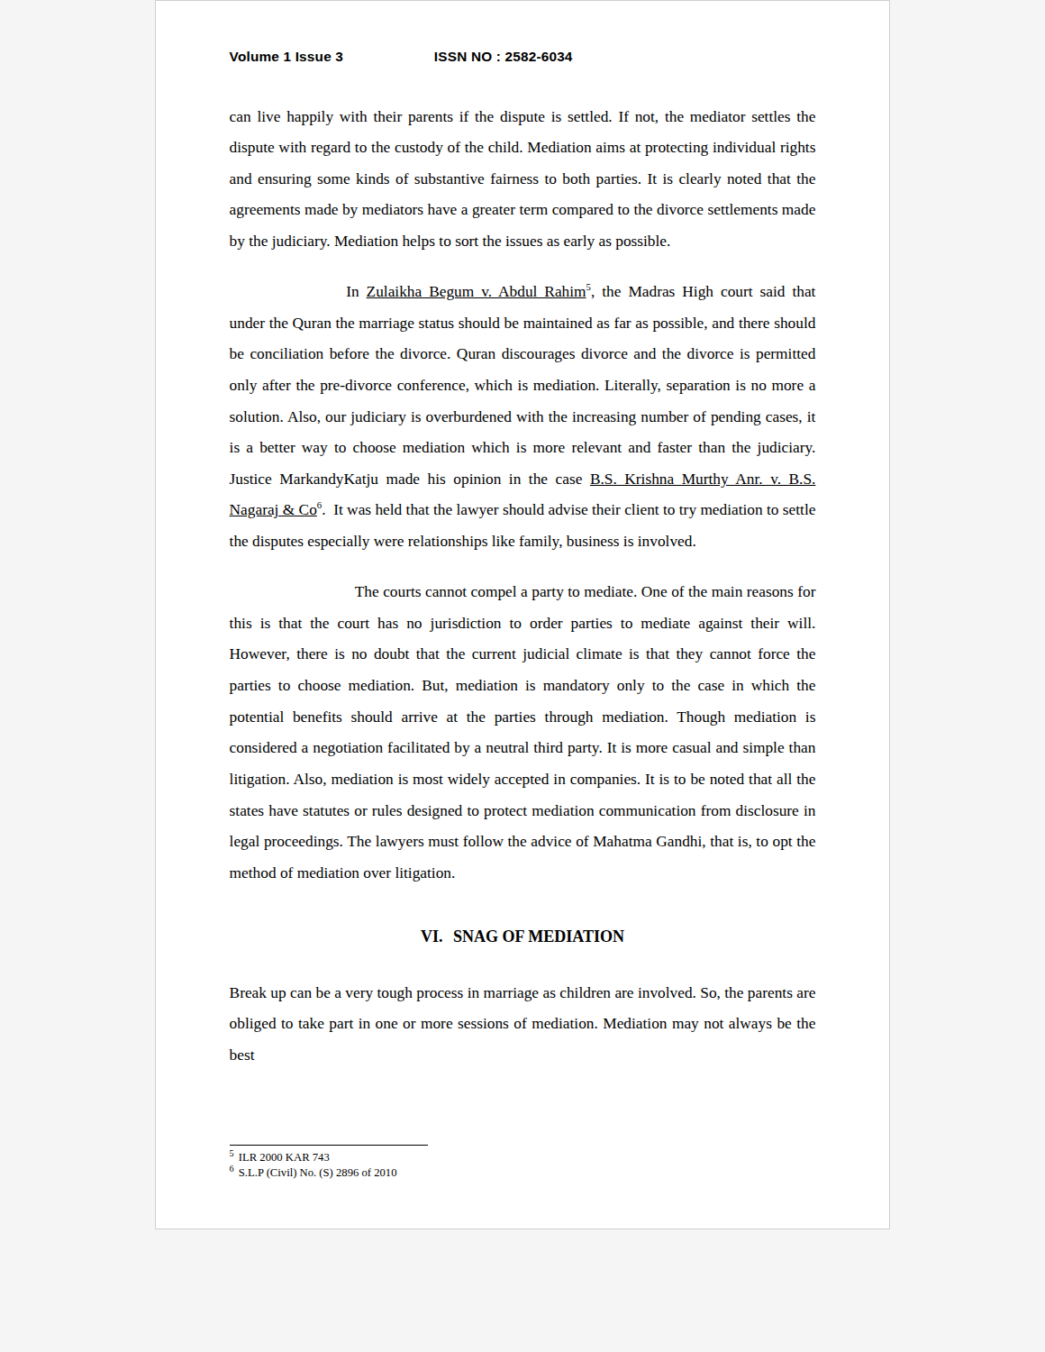Volume 1 Issue 3 ISSN NO : 2582-6034
can live happily with their parents if the dispute is settled. If not, the mediator settles the dispute with regard to the custody of the child. Mediation aims at protecting individual rights and ensuring some kinds of substantive fairness to both parties. It is clearly noted that the agreements made by mediators have a greater term compared to the divorce settlements made by the judiciary. Mediation helps to sort the issues as early as possible.
In Zulaikha Begum v. Abdul Rahim5, the Madras High court said that under the Quran the marriage status should be maintained as far as possible, and there should be conciliation before the divorce. Quran discourages divorce and the divorce is permitted only after the pre-divorce conference, which is mediation. Literally, separation is no more a solution. Also, our judiciary is overburdened with the increasing number of pending cases, it is a better way to choose mediation which is more relevant and faster than the judiciary. Justice MarkandyKatju made his opinion in the case B.S. Krishna Murthy Anr. v. B.S. Nagaraj & Co6. It was held that the lawyer should advise their client to try mediation to settle the disputes especially were relationships like family, business is involved.
The courts cannot compel a party to mediate. One of the main reasons for this is that the court has no jurisdiction to order parties to mediate against their will. However, there is no doubt that the current judicial climate is that they cannot force the parties to choose mediation. But, mediation is mandatory only to the case in which the potential benefits should arrive at the parties through mediation. Though mediation is considered a negotiation facilitated by a neutral third party. It is more casual and simple than litigation. Also, mediation is most widely accepted in companies. It is to be noted that all the states have statutes or rules designed to protect mediation communication from disclosure in legal proceedings. The lawyers must follow the advice of Mahatma Gandhi, that is, to opt the method of mediation over litigation.
VI. SNAG OF MEDIATION
Break up can be a very tough process in marriage as children are involved. So, the parents are obliged to take part in one or more sessions of mediation. Mediation may not always be the best
5 ILR 2000 KAR 743
6 S.L.P (Civil) No. (S) 2896 of 2010